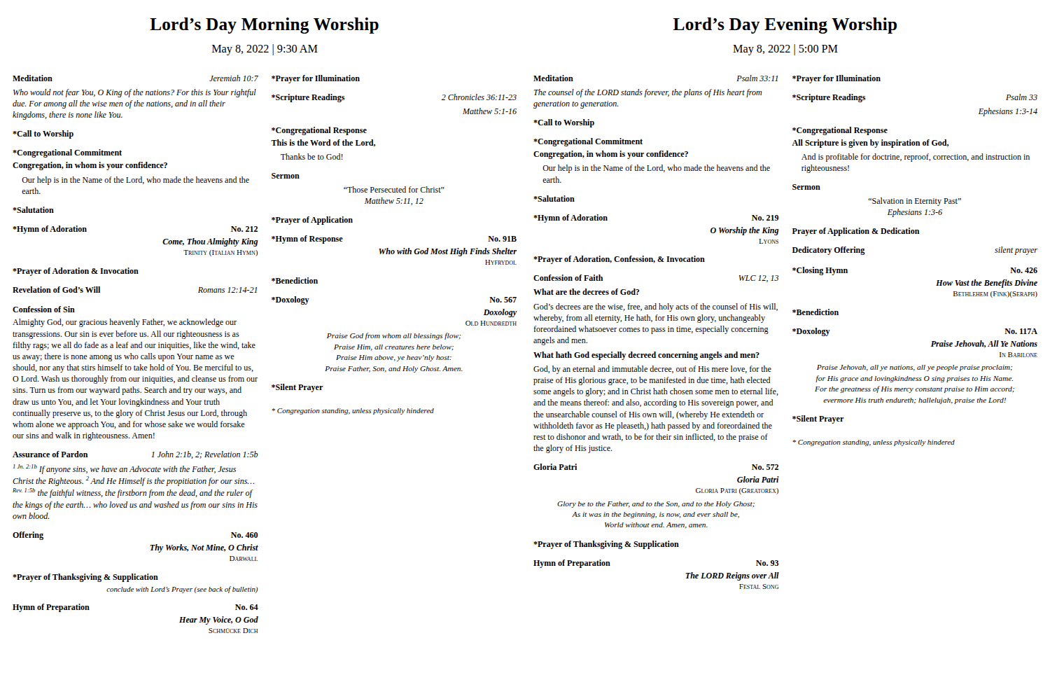Lord’s Day Morning Worship
May 8, 2022 | 9:30 AM
Meditation Jeremiah 10:7
Who would not fear You, O King of the nations? For this is Your rightful due. For among all the wise men of the nations, and in all their kingdoms, there is none like You.
*Call to Worship
*Congregational Commitment
Congregation, in whom is your confidence?
Our help is in the Name of the Lord, who made the heavens and the earth.
*Salutation
*Hymn of Adoration No. 212
Come, Thou Almighty King
Trinity (Italian Hymn)
*Prayer of Adoration & Invocation
Revelation of God’s Will Romans 12:14-21
Confession of Sin
Almighty God, our gracious heavenly Father, we acknowledge our transgressions. Our sin is ever before us. All our righteousness is as filthy rags; we all do fade as a leaf and our iniquities, like the wind, take us away; there is none among us who calls upon Your name as we should, nor any that stirs himself to take hold of You. Be merciful to us, O Lord. Wash us thoroughly from our iniquities, and cleanse us from our sins. Turn us from our wayward paths. Search and try our ways, and draw us unto You, and let Your lovingkindness and Your truth continually preserve us, to the glory of Christ Jesus our Lord, through whom alone we approach You, and for whose sake we would forsake our sins and walk in righteousness. Amen!
Assurance of Pardon 1 John 2:1b, 2; Revelation 1:5b
1 Jn. 2:1b If anyone sins, we have an Advocate with the Father, Jesus Christ the Righteous. 2 And He Himself is the propitiation for our sins… Rev. 1:5b the faithful witness, the firstborn from the dead, and the ruler of the kings of the earth… who loved us and washed us from our sins in His own blood.
Offering No. 460
Thy Works, Not Mine, O Christ
Darwall
*Prayer of Thanksgiving & Supplication
conclude with Lord’s Prayer (see back of bulletin)
Hymn of Preparation No. 64
Hear My Voice, O God
Schmücke Dich
*Prayer for Illumination
*Scripture Readings 2 Chronicles 36:11-23
Matthew 5:1-16
*Congregational Response
This is the Word of the Lord,
Thanks be to God!
Sermon
“Those Persecuted for Christ” Matthew 5:11, 12
*Prayer of Application
*Hymn of Response No. 91B
Who with God Most High Finds Shelter
Hyfrydol
*Benediction
*Doxology No. 567
Doxology
Old Hundredth
Praise God from whom all blessings flow;
Praise Him, all creatures here below;
Praise Him above, ye heav’nly host:
Praise Father, Son, and Holy Ghost. Amen.
*Silent Prayer
* Congregation standing, unless physically hindered
Lord’s Day Evening Worship
May 8, 2022 | 5:00 PM
Meditation Psalm 33:11
The counsel of the LORD stands forever, the plans of His heart from generation to generation.
*Call to Worship
*Congregational Commitment
Congregation, in whom is your confidence?
Our help is in the Name of the Lord, who made the heavens and the earth.
*Salutation
*Hymn of Adoration No. 219
O Worship the King
Lyons
*Prayer of Adoration, Confession, & Invocation
Confession of Faith WLC 12, 13
What are the decrees of God?
God’s decrees are the wise, free, and holy acts of the counsel of His will, whereby, from all eternity, He hath, for His own glory, unchangeably foreordained whatsoever comes to pass in time, especially concerning angels and men.
What hath God especially decreed concerning angels and men?
God, by an eternal and immutable decree, out of His mere love, for the praise of His glorious grace, to be manifested in due time, hath elected some angels to glory; and in Christ hath chosen some men to eternal life, and the means thereof: and also, according to His sovereign power, and the unsearchable counsel of His own will, (whereby He extendeth or withholdeth favor as He pleaseth,) hath passed by and foreordained the rest to dishonor and wrath, to be for their sin inflicted, to the praise of the glory of His justice.
Gloria Patri No. 572
Gloria Patri
Gloria Patri (Greatorex)
Glory be to the Father, and to the Son, and to the Holy Ghost;
As it was in the beginning, is now, and ever shall be,
World without end. Amen, amen.
*Prayer of Thanksgiving & Supplication
Hymn of Preparation No. 93
The LORD Reigns over All
Festal Song
*Prayer for Illumination
*Scripture Readings Psalm 33
Ephesians 1:3-14
*Congregational Response
All Scripture is given by inspiration of God,
And is profitable for doctrine, reproof, correction, and instruction in righteousness!
Sermon
“Salvation in Eternity Past” Ephesians 1:3-6
Prayer of Application & Dedication
Dedicatory Offering silent prayer
*Closing Hymn No. 426
How Vast the Benefits Divine
Bethlehem (Fink)(Seraph)
*Benediction
*Doxology No. 117A
Praise Jehovah, All Ye Nations
In Babilone
Praise Jehovah, all ye nations, all ye people praise proclaim;
for His grace and lovingkindness O sing praises to His Name.
For the greatness of His mercy constant praise to Him accord;
evermore His truth endureth; hallelujah, praise the Lord!
*Silent Prayer
* Congregation standing, unless physically hindered